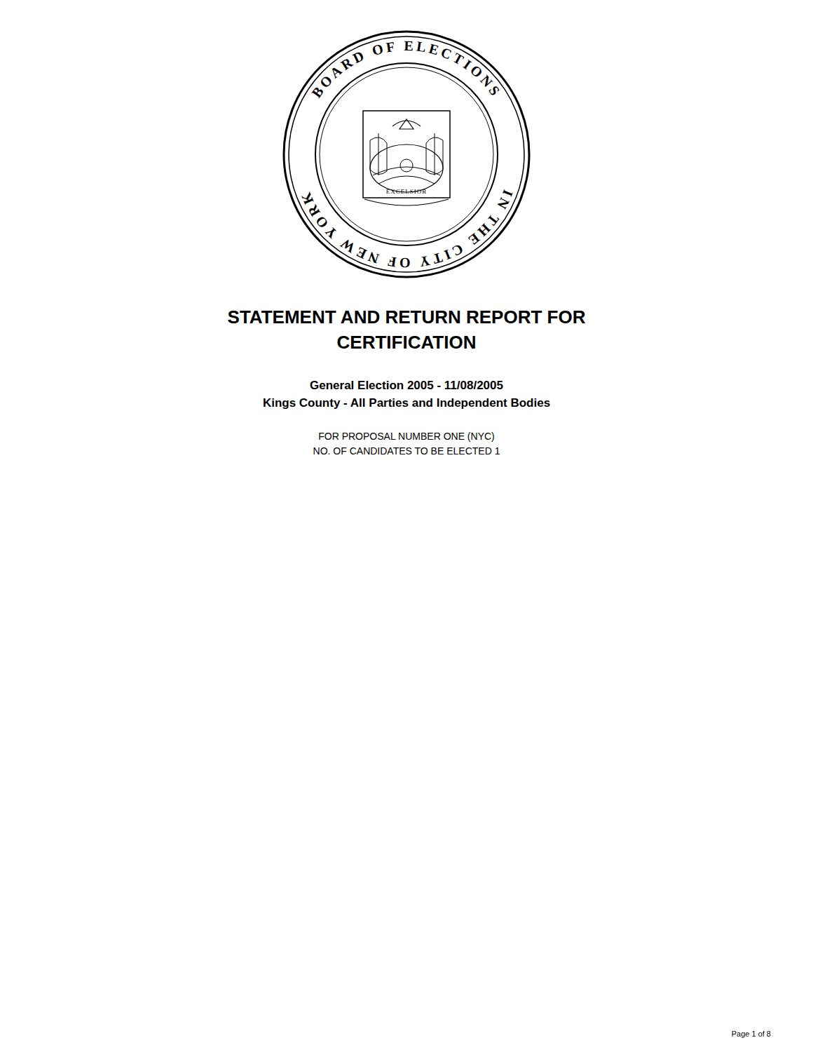BOARD OF ELECTIONS IN THE CITY OF NEW YORK EXCELSIOR
STATEMENT AND RETURN REPORT FOR
CERTIFICATION
General Election 2005 - 11/08/2005
Kings County - All Parties and Independent Bodies
FOR PROPOSAL NUMBER ONE (NYC)
NO. OF CANDIDATES TO BE ELECTED 1
Page 1 of 8